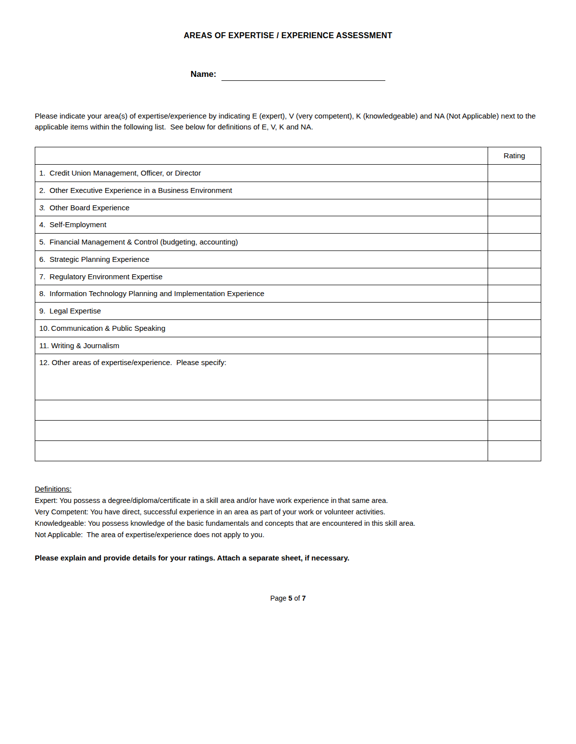AREAS OF EXPERTISE / EXPERIENCE ASSESSMENT
Name:
Please indicate your area(s) of expertise/experience by indicating E (expert), V (very competent), K (knowledgeable) and NA (Not Applicable) next to the applicable items within the following list. See below for definitions of E, V, K and NA.
| | Rating |
| --- | --- |
| 1. Credit Union Management, Officer, or Director | |
| 2. Other Executive Experience in a Business Environment | |
| 3. Other Board Experience | |
| 4. Self-Employment | |
| 5. Financial Management & Control (budgeting, accounting) | |
| 6. Strategic Planning Experience | |
| 7. Regulatory Environment Expertise | |
| 8. Information Technology Planning and Implementation Experience | |
| 9. Legal Expertise | |
| 10. Communication & Public Speaking | |
| 11. Writing & Journalism | |
| 12. Other areas of expertise/experience. Please specify: | |
Definitions:
Expert: You possess a degree/diploma/certificate in a skill area and/or have work experience in that same area.
Very Competent: You have direct, successful experience in an area as part of your work or volunteer activities.
Knowledgeable: You possess knowledge of the basic fundamentals and concepts that are encountered in this skill area.
Not Applicable: The area of expertise/experience does not apply to you.
Please explain and provide details for your ratings. Attach a separate sheet, if necessary.
Page 5 of 7